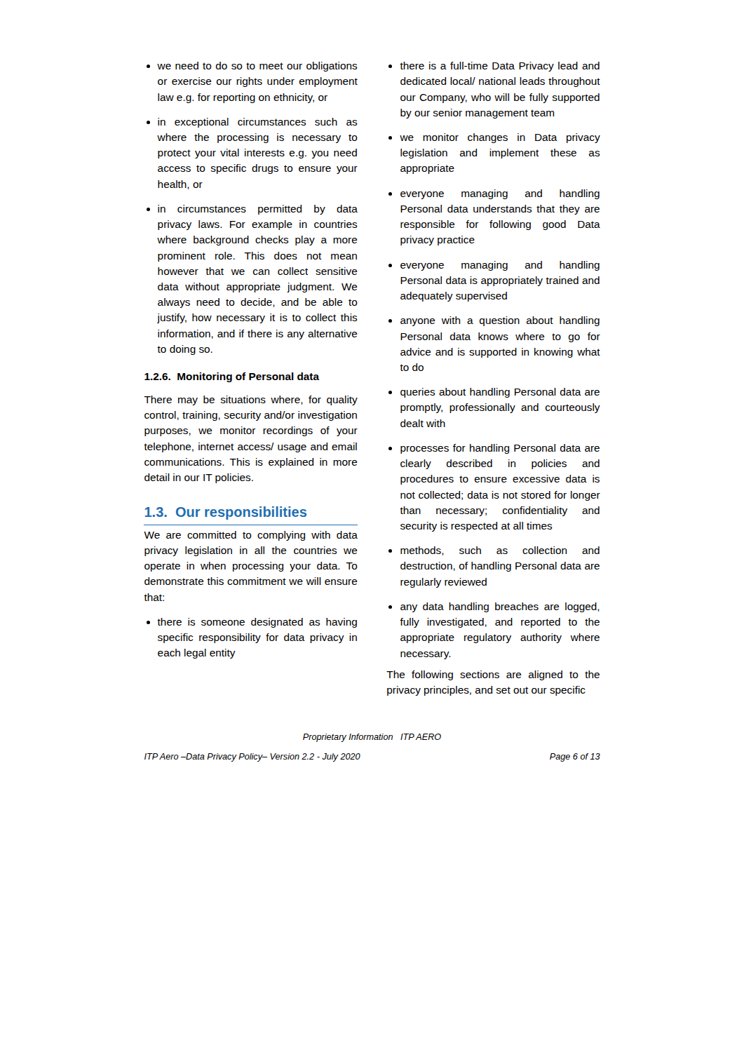we need to do so to meet our obligations or exercise our rights under employment law e.g. for reporting on ethnicity, or
in exceptional circumstances such as where the processing is necessary to protect your vital interests e.g. you need access to specific drugs to ensure your health, or
in circumstances permitted by data privacy laws. For example in countries where background checks play a more prominent role. This does not mean however that we can collect sensitive data without appropriate judgment. We always need to decide, and be able to justify, how necessary it is to collect this information, and if there is any alternative to doing so.
1.2.6. Monitoring of Personal data
There may be situations where, for quality control, training, security and/or investigation purposes, we monitor recordings of your telephone, internet access/ usage and email communications. This is explained in more detail in our IT policies.
1.3. Our responsibilities
We are committed to complying with data privacy legislation in all the countries we operate in when processing your data. To demonstrate this commitment we will ensure that:
there is someone designated as having specific responsibility for data privacy in each legal entity
there is a full-time Data Privacy lead and dedicated local/ national leads throughout our Company, who will be fully supported by our senior management team
we monitor changes in Data privacy legislation and implement these as appropriate
everyone managing and handling Personal data understands that they are responsible for following good Data privacy practice
everyone managing and handling Personal data is appropriately trained and adequately supervised
anyone with a question about handling Personal data knows where to go for advice and is supported in knowing what to do
queries about handling Personal data are promptly, professionally and courteously dealt with
processes for handling Personal data are clearly described in policies and procedures to ensure excessive data is not collected; data is not stored for longer than necessary; confidentiality and security is respected at all times
methods, such as collection and destruction, of handling Personal data are regularly reviewed
any data handling breaches are logged, fully investigated, and reported to the appropriate regulatory authority where necessary.
The following sections are aligned to the privacy principles, and set out our specific
Proprietary Information ITP AERO
ITP Aero –Data Privacy Policy– Version 2.2 - July 2020 Page 6 of 13